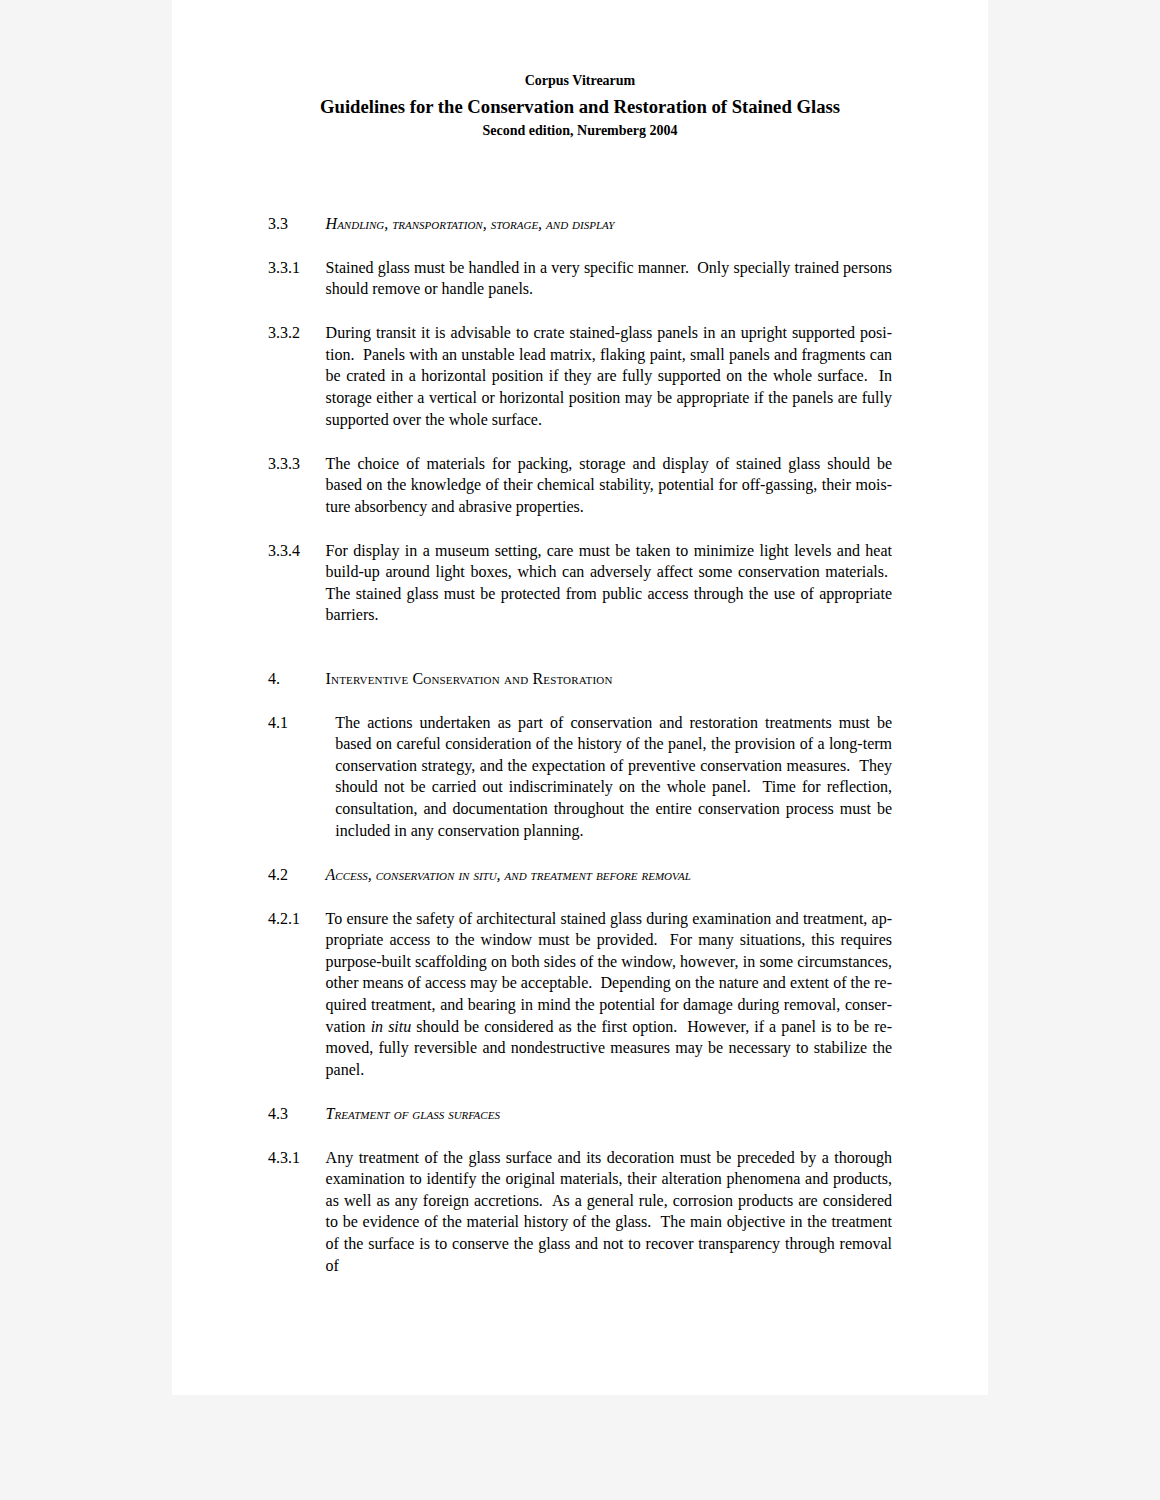Corpus Vitrearum
Guidelines for the Conservation and Restoration of Stained Glass
Second edition, Nuremberg 2004
3.3 Handling, transportation, storage, and display
3.3.1 Stained glass must be handled in a very specific manner. Only specially trained persons should remove or handle panels.
3.3.2 During transit it is advisable to crate stained-glass panels in an upright supported position. Panels with an unstable lead matrix, flaking paint, small panels and fragments can be crated in a horizontal position if they are fully supported on the whole surface. In storage either a vertical or horizontal position may be appropriate if the panels are fully supported over the whole surface.
3.3.3 The choice of materials for packing, storage and display of stained glass should be based on the knowledge of their chemical stability, potential for off-gassing, their moisture absorbency and abrasive properties.
3.3.4 For display in a museum setting, care must be taken to minimize light levels and heat build-up around light boxes, which can adversely affect some conservation materials. The stained glass must be protected from public access through the use of appropriate barriers.
4. Interventive Conservation and Restoration
4.1 The actions undertaken as part of conservation and restoration treatments must be based on careful consideration of the history of the panel, the provision of a long-term conservation strategy, and the expectation of preventive conservation measures. They should not be carried out indiscriminately on the whole panel. Time for reflection, consultation, and documentation throughout the entire conservation process must be included in any conservation planning.
4.2 Access, conservation in situ, and treatment before removal
4.2.1 To ensure the safety of architectural stained glass during examination and treatment, appropriate access to the window must be provided. For many situations, this requires purpose-built scaffolding on both sides of the window, however, in some circumstances, other means of access may be acceptable. Depending on the nature and extent of the required treatment, and bearing in mind the potential for damage during removal, conservation in situ should be considered as the first option. However, if a panel is to be removed, fully reversible and nondestructive measures may be necessary to stabilize the panel.
4.3 Treatment of glass surfaces
4.3.1 Any treatment of the glass surface and its decoration must be preceded by a thorough examination to identify the original materials, their alteration phenomena and products, as well as any foreign accretions. As a general rule, corrosion products are considered to be evidence of the material history of the glass. The main objective in the treatment of the surface is to conserve the glass and not to recover transparency through removal of